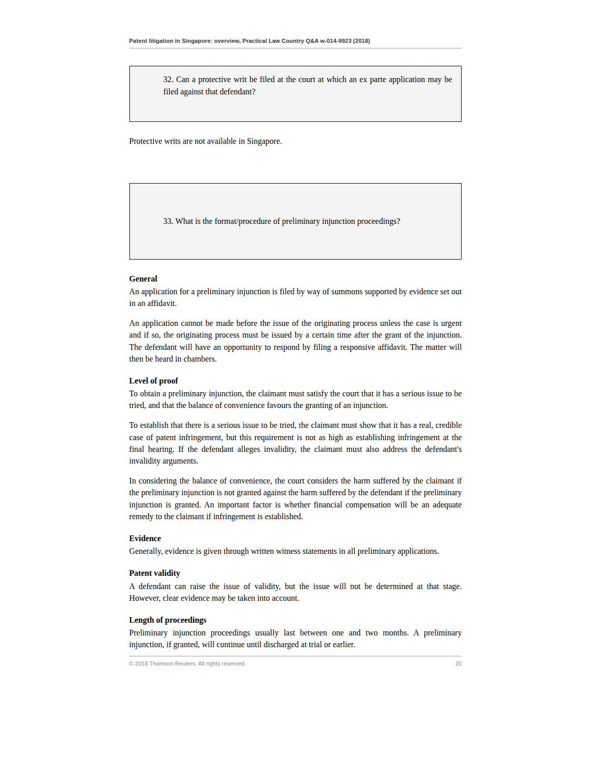Patent litigation in Singapore: overview, Practical Law Country Q&A w-014-9923 (2018)
32. Can a protective writ be filed at the court at which an ex parte application may be filed against that defendant?
Protective writs are not available in Singapore.
33. What is the format/procedure of preliminary injunction proceedings?
General
An application for a preliminary injunction is filed by way of summons supported by evidence set out in an affidavit.
An application cannot be made before the issue of the originating process unless the case is urgent and if so, the originating process must be issued by a certain time after the grant of the injunction. The defendant will have an opportunity to respond by filing a responsive affidavit. The matter will then be heard in chambers.
Level of proof
To obtain a preliminary injunction, the claimant must satisfy the court that it has a serious issue to be tried, and that the balance of convenience favours the granting of an injunction.
To establish that there is a serious issue to be tried, the claimant must show that it has a real, credible case of patent infringement, but this requirement is not as high as establishing infringement at the final hearing. If the defendant alleges invalidity, the claimant must also address the defendant's invalidity arguments.
In considering the balance of convenience, the court considers the harm suffered by the claimant if the preliminary injunction is not granted against the harm suffered by the defendant if the preliminary injunction is granted. An important factor is whether financial compensation will be an adequate remedy to the claimant if infringement is established.
Evidence
Generally, evidence is given through written witness statements in all preliminary applications.
Patent validity
A defendant can raise the issue of validity, but the issue will not be determined at that stage. However, clear evidence may be taken into account.
Length of proceedings
Preliminary injunction proceedings usually last between one and two months. A preliminary injunction, if granted, will continue until discharged at trial or earlier.
© 2018 Thomson Reuters. All rights reserved. 20